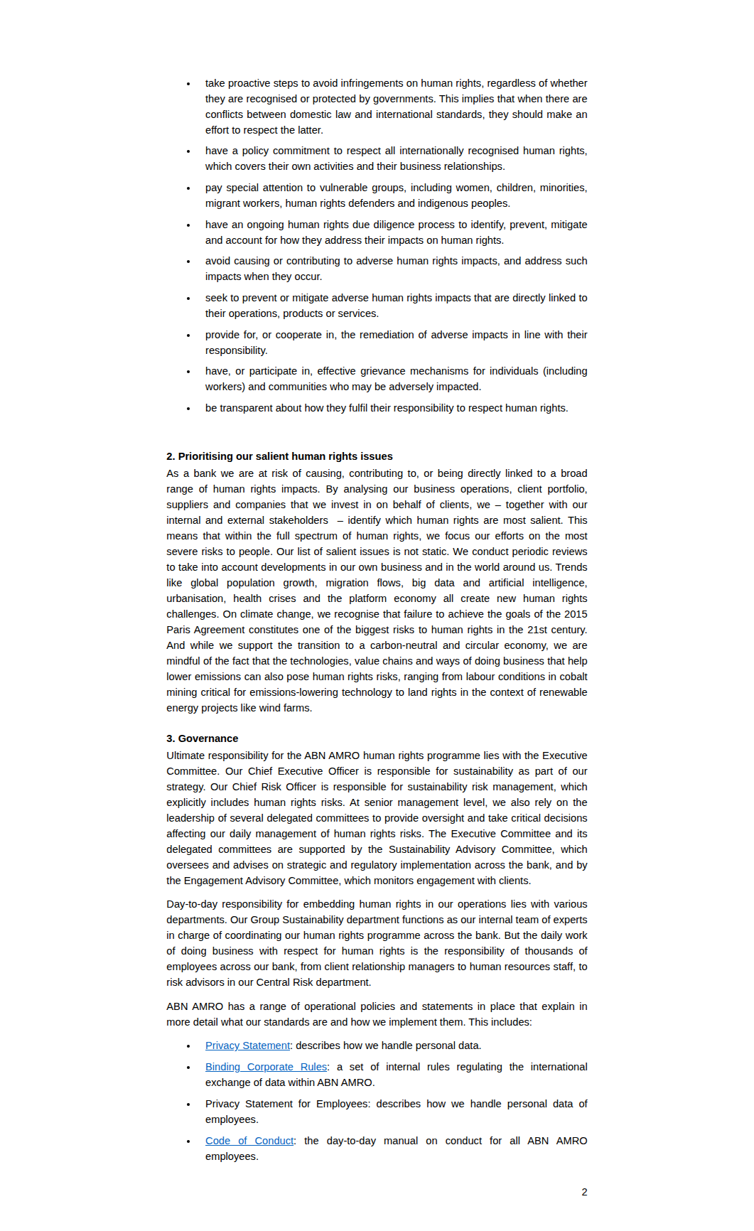take proactive steps to avoid infringements on human rights, regardless of whether they are recognised or protected by governments. This implies that when there are conflicts between domestic law and international standards, they should make an effort to respect the latter.
have a policy commitment to respect all internationally recognised human rights, which covers their own activities and their business relationships.
pay special attention to vulnerable groups, including women, children, minorities, migrant workers, human rights defenders and indigenous peoples.
have an ongoing human rights due diligence process to identify, prevent, mitigate and account for how they address their impacts on human rights.
avoid causing or contributing to adverse human rights impacts, and address such impacts when they occur.
seek to prevent or mitigate adverse human rights impacts that are directly linked to their operations, products or services.
provide for, or cooperate in, the remediation of adverse impacts in line with their responsibility.
have, or participate in, effective grievance mechanisms for individuals (including workers) and communities who may be adversely impacted.
be transparent about how they fulfil their responsibility to respect human rights.
2. Prioritising our salient human rights issues
As a bank we are at risk of causing, contributing to, or being directly linked to a broad range of human rights impacts. By analysing our business operations, client portfolio, suppliers and companies that we invest in on behalf of clients, we – together with our internal and external stakeholders – identify which human rights are most salient. This means that within the full spectrum of human rights, we focus our efforts on the most severe risks to people. Our list of salient issues is not static. We conduct periodic reviews to take into account developments in our own business and in the world around us. Trends like global population growth, migration flows, big data and artificial intelligence, urbanisation, health crises and the platform economy all create new human rights challenges. On climate change, we recognise that failure to achieve the goals of the 2015 Paris Agreement constitutes one of the biggest risks to human rights in the 21st century. And while we support the transition to a carbon-neutral and circular economy, we are mindful of the fact that the technologies, value chains and ways of doing business that help lower emissions can also pose human rights risks, ranging from labour conditions in cobalt mining critical for emissions-lowering technology to land rights in the context of renewable energy projects like wind farms.
3. Governance
Ultimate responsibility for the ABN AMRO human rights programme lies with the Executive Committee. Our Chief Executive Officer is responsible for sustainability as part of our strategy. Our Chief Risk Officer is responsible for sustainability risk management, which explicitly includes human rights risks. At senior management level, we also rely on the leadership of several delegated committees to provide oversight and take critical decisions affecting our daily management of human rights risks. The Executive Committee and its delegated committees are supported by the Sustainability Advisory Committee, which oversees and advises on strategic and regulatory implementation across the bank, and by the Engagement Advisory Committee, which monitors engagement with clients.
Day-to-day responsibility for embedding human rights in our operations lies with various departments. Our Group Sustainability department functions as our internal team of experts in charge of coordinating our human rights programme across the bank. But the daily work of doing business with respect for human rights is the responsibility of thousands of employees across our bank, from client relationship managers to human resources staff, to risk advisors in our Central Risk department.
ABN AMRO has a range of operational policies and statements in place that explain in more detail what our standards are and how we implement them. This includes:
Privacy Statement: describes how we handle personal data.
Binding Corporate Rules: a set of internal rules regulating the international exchange of data within ABN AMRO.
Privacy Statement for Employees: describes how we handle personal data of employees.
Code of Conduct: the day-to-day manual on conduct for all ABN AMRO employees.
2